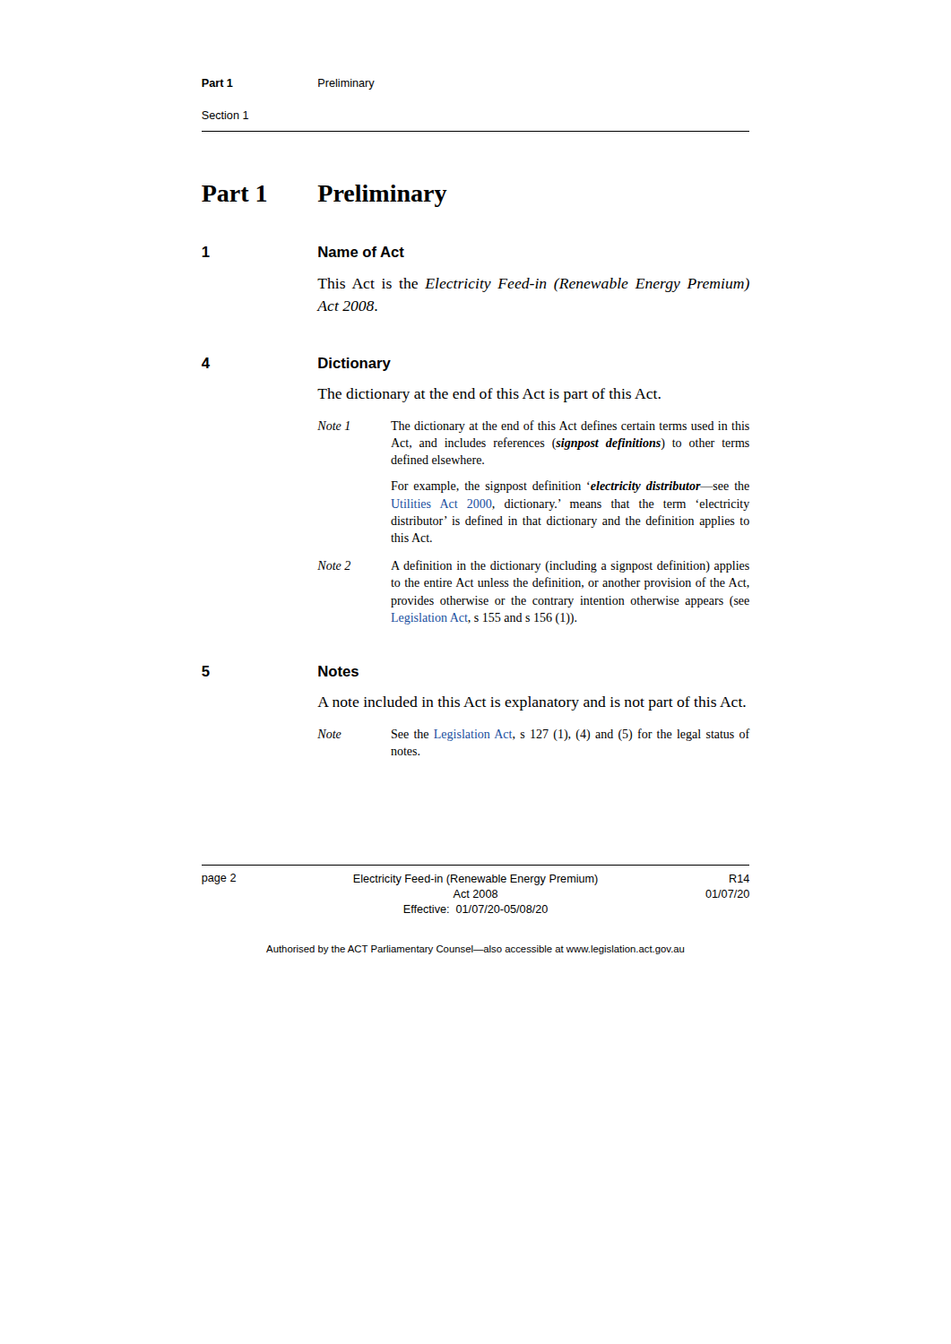Part 1
Preliminary
Section 1
Part 1
Preliminary
1
Name of Act
This Act is the Electricity Feed-in (Renewable Energy Premium) Act 2008.
4
Dictionary
The dictionary at the end of this Act is part of this Act.
Note 1
The dictionary at the end of this Act defines certain terms used in this Act, and includes references (signpost definitions) to other terms defined elsewhere.
For example, the signpost definition ‘electricity distributor—see the Utilities Act 2000, dictionary.’ means that the term ‘electricity distributor’ is defined in that dictionary and the definition applies to this Act.
Note 2
A definition in the dictionary (including a signpost definition) applies to the entire Act unless the definition, or another provision of the Act, provides otherwise or the contrary intention otherwise appears (see Legislation Act, s 155 and s 156 (1)).
5
Notes
A note included in this Act is explanatory and is not part of this Act.
Note
See the Legislation Act, s 127 (1), (4) and (5) for the legal status of notes.
page 2
Electricity Feed-in (Renewable Energy Premium)
Act 2008
Effective: 01/07/20-05/08/20
R14
01/07/20
Authorised by the ACT Parliamentary Counsel—also accessible at www.legislation.act.gov.au